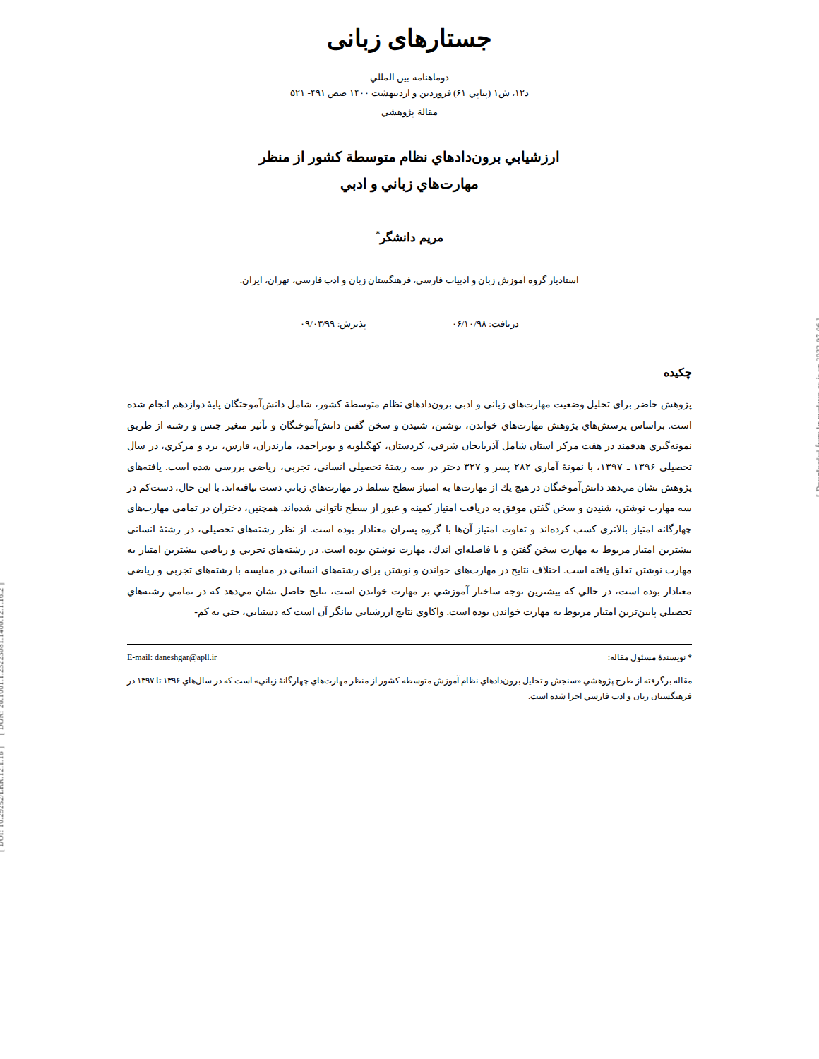[ Downloaded from lrr.modares.ac.ir on 2022-07-06 ]
[ DOI: 10.29252/LRR.12.1.16 ] [ DOR: 20.1001.1.23223081.1400.12.1.16.2 ]
جستارهای زبانی
دوماهنامة بين المللي
د۱۲، ش۱ (پياپي ۶۱) فروردين و ارديبهشت ۱۴۰۰ صص ۴۹۱- ۵۲۱
مقالة پژوهشي
ارزشيابي برون‌دادهاي نظام متوسطة كشور از منظر
مهارت‌هاي زباني و ادبي
مريم دانشگر*
استاديار گروه آموزش زبان و ادبيات فارسي، فرهنگستان زبان و ادب فارسي، تهران، ايران.
دريافت: ۰۶/۱۰/۹۸ پذيرش: ۰۹/۰۳/۹۹
چكيده
پژوهش حاضر براي تحليل وضعيت مهارت‌هاي زباني و ادبي برون‌دادهاي نظام متوسطة كشور، شامل دانش‌آموختگان پايۀ دوازدهم انجام شده است. براساس پرسش‌هاي پژوهش مهارت‌هاي خواندن، نوشتن، شنيدن و سخن گفتن دانش‌آموختگان و تأثير متغير جنس و رشته از طريق نمونه‌گيري هدفمند در هفت مركز استان شامل آذربايجان شرقي، كردستان، كهگيلويه و بويراحمد، مازندران، فارس، يزد و مركزي، در سال تحصيلي ۱۳۹۶ ـ ۱۳۹۷، با نمونۀ آماري ۲۸۲ پسر و ۳۲۷ دختر در سه رشتۀ تحصيلي انساني، تجربي، رياضي بررسي شده است. يافته‌هاي پژوهش نشان مي‌دهد دانش‌آموختگان در هيچ يك از مهارت‌ها به امتياز سطح تسلط در مهارت‌هاي زباني دست نيافته‌اند. با اين حال، دست‌كم در سه مهارت نوشتن، شنيدن و سخن گفتن موفق به دريافت امتياز كمينه و عبور از سطح ناتواني شده‌اند. همچنين، دختران در تمامي مهارت‌هاي چهارگانه امتياز بالاتري كسب كرده‌اند و تفاوت امتياز آن‌ها با گروه پسران معنادار بوده است. از نظر رشته‌هاي تحصيلي، در رشتۀ انساني بيشترين امتياز مربوط به مهارت سخن گفتن و با فاصله‌اي اندك، مهارت نوشتن بوده است. در رشته‌هاي تجربي و رياضي بيشترين امتياز به مهارت نوشتن تعلق يافته است. اختلاف نتايج در مهارت‌هاي خواندن و نوشتن براي رشته‌هاي انساني در مقايسه با رشته‌هاي تجربي و رياضي معنادار بوده است، در حالي كه بيشترين توجه ساختار آموزشي بر مهارت خواندن است، نتايج حاصل نشان مي‌دهد كه در تمامي رشته‌هاي تحصيلي پايين‌ترين امتياز مربوط به مهارت خواندن بوده است. واكاوي نتايج ارزشيابي بيانگر آن است كه دستيابي، حتي به كم-
* نويسندۀ مسئول مقاله: E-mail: daneshgar@apll.ir
مقاله برگرفته از طرح پژوهشي «سنجش و تحليل برون‌دادهاي نظام آموزش متوسطه كشور از منظر مهارت‌هاي چهارگانۀ زباني» است كه در سال‌هاي ۱۳۹۶ تا ۱۳۹۷ در فرهنگستان زبان و ادب فارسي اجرا شده است.